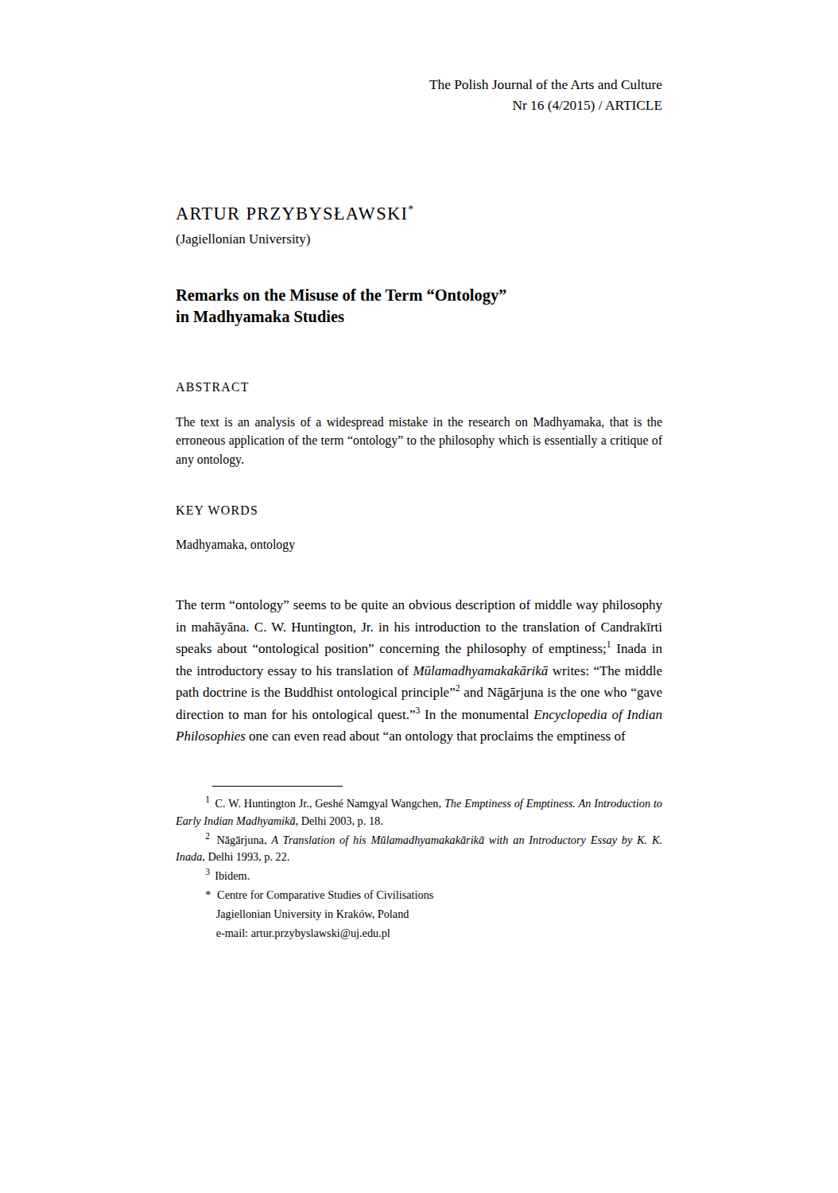The Polish Journal of the Arts and Culture
Nr 16 (4/2015) / ARTICLE
ARTUR PRZYBYSŁAWSKI*
(Jagiellonian University)
Remarks on the Misuse of the Term “Ontology”
in Madhyamaka Studies
Abstract
The text is an analysis of a widespread mistake in the research on Madhyamaka, that is the erroneous application of the term “ontology” to the philosophy which is essentially a critique of any ontology.
Key words
Madhyamaka, ontology
The term “ontology” seems to be quite an obvious description of middle way philosophy in mahāyāna. C. W. Huntington, Jr. in his introduction to the translation of Candrakīrti speaks about “ontological position” concerning the philosophy of emptiness;1 Inada in the introductory essay to his translation of Mūlamadhyamakakārikā writes: “The middle path doctrine is the Buddhist ontological principle”2 and Nāgārjuna is the one who “gave direction to man for his ontological quest.”3 In the monumental Encyclopedia of Indian Philosophies one can even read about “an ontology that proclaims the emptiness of
1 C. W. Huntington Jr., Geshé Namgyal Wangchen, The Emptiness of Emptiness. An Introduction to Early Indian Madhyamikā, Delhi 2003, p. 18.
2 Nāgārjuna, A Translation of his Mūlamadhyamakakārikā with an Introductory Essay by K. K. Inada, Delhi 1993, p. 22.
3 Ibidem.
* Centre for Comparative Studies of Civilisations
Jagiellonian University in Kraków, Poland
e-mail: artur.przybyslawski@uj.edu.pl